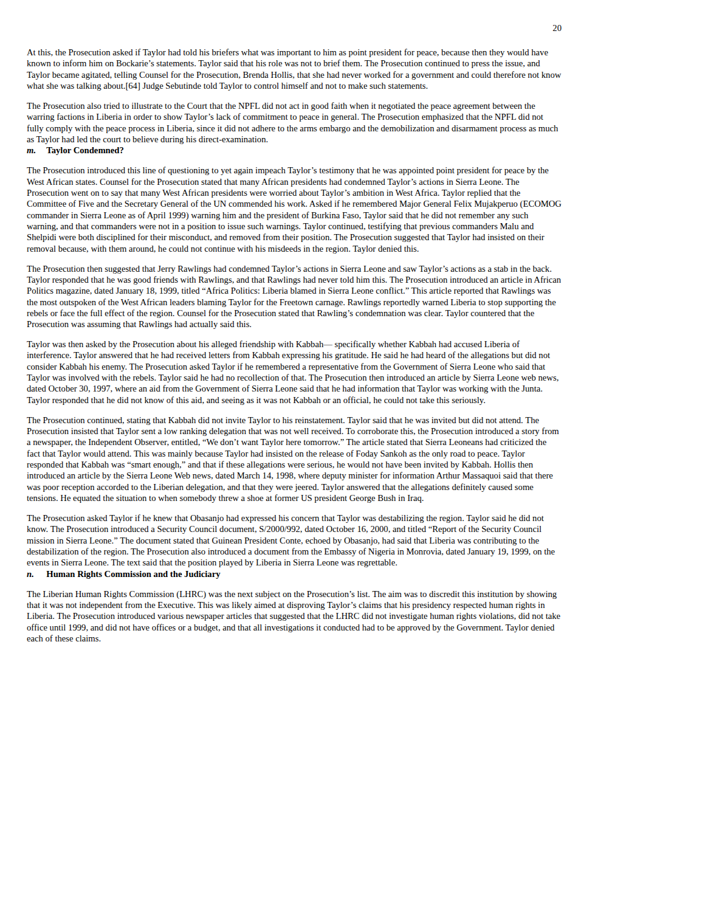20
At this, the Prosecution asked if Taylor had told his briefers what was important to him as point president for peace, because then they would have known to inform him on Bockarie’s statements. Taylor said that his role was not to brief them. The Prosecution continued to press the issue, and Taylor became agitated, telling Counsel for the Prosecution, Brenda Hollis, that she had never worked for a government and could therefore not know what she was talking about.[64] Judge Sebutinde told Taylor to control himself and not to make such statements.
The Prosecution also tried to illustrate to the Court that the NPFL did not act in good faith when it negotiated the peace agreement between the warring factions in Liberia in order to show Taylor’s lack of commitment to peace in general. The Prosecution emphasized that the NPFL did not fully comply with the peace process in Liberia, since it did not adhere to the arms embargo and the demobilization and disarmament process as much as Taylor had led the court to believe during his direct-examination.
m. Taylor Condemned?
The Prosecution introduced this line of questioning to yet again impeach Taylor’s testimony that he was appointed point president for peace by the West African states. Counsel for the Prosecution stated that many African presidents had condemned Taylor’s actions in Sierra Leone. The Prosecution went on to say that many West African presidents were worried about Taylor’s ambition in West Africa. Taylor replied that the Committee of Five and the Secretary General of the UN commended his work. Asked if he remembered Major General Felix Mujakperuo (ECOMOG commander in Sierra Leone as of April 1999) warning him and the president of Burkina Faso, Taylor said that he did not remember any such warning, and that commanders were not in a position to issue such warnings. Taylor continued, testifying that previous commanders Malu and Shelpidi were both disciplined for their misconduct, and removed from their position. The Prosecution suggested that Taylor had insisted on their removal because, with them around, he could not continue with his misdeeds in the region. Taylor denied this.
The Prosecution then suggested that Jerry Rawlings had condemned Taylor’s actions in Sierra Leone and saw Taylor’s actions as a stab in the back. Taylor responded that he was good friends with Rawlings, and that Rawlings had never told him this. The Prosecution introduced an article in African Politics magazine, dated January 18, 1999, titled “Africa Politics: Liberia blamed in Sierra Leone conflict.” This article reported that Rawlings was the most outspoken of the West African leaders blaming Taylor for the Freetown carnage. Rawlings reportedly warned Liberia to stop supporting the rebels or face the full effect of the region. Counsel for the Prosecution stated that Rawling’s condemnation was clear. Taylor countered that the Prosecution was assuming that Rawlings had actually said this.
Taylor was then asked by the Prosecution about his alleged friendship with Kabbah— specifically whether Kabbah had accused Liberia of interference. Taylor answered that he had received letters from Kabbah expressing his gratitude. He said he had heard of the allegations but did not consider Kabbah his enemy. The Prosecution asked Taylor if he remembered a representative from the Government of Sierra Leone who said that Taylor was involved with the rebels. Taylor said he had no recollection of that. The Prosecution then introduced an article by Sierra Leone web news, dated October 30, 1997, where an aid from the Government of Sierra Leone said that he had information that Taylor was working with the Junta. Taylor responded that he did not know of this aid, and seeing as it was not Kabbah or an official, he could not take this seriously.
The Prosecution continued, stating that Kabbah did not invite Taylor to his reinstatement. Taylor said that he was invited but did not attend. The Prosecution insisted that Taylor sent a low ranking delegation that was not well received. To corroborate this, the Prosecution introduced a story from a newspaper, the Independent Observer, entitled, “We don’t want Taylor here tomorrow.” The article stated that Sierra Leoneans had criticized the fact that Taylor would attend. This was mainly because Taylor had insisted on the release of Foday Sankoh as the only road to peace. Taylor responded that Kabbah was “smart enough,” and that if these allegations were serious, he would not have been invited by Kabbah. Hollis then introduced an article by the Sierra Leone Web news, dated March 14, 1998, where deputy minister for information Arthur Massaquoi said that there was poor reception accorded to the Liberian delegation, and that they were jeered. Taylor answered that the allegations definitely caused some tensions. He equated the situation to when somebody threw a shoe at former US president George Bush in Iraq.
The Prosecution asked Taylor if he knew that Obasanjo had expressed his concern that Taylor was destabilizing the region. Taylor said he did not know. The Prosecution introduced a Security Council document, S/2000/992, dated October 16, 2000, and titled “Report of the Security Council mission in Sierra Leone.” The document stated that Guinean President Conte, echoed by Obasanjo, had said that Liberia was contributing to the destabilization of the region. The Prosecution also introduced a document from the Embassy of Nigeria in Monrovia, dated January 19, 1999, on the events in Sierra Leone. The text said that the position played by Liberia in Sierra Leone was regrettable.
n. Human Rights Commission and the Judiciary
The Liberian Human Rights Commission (LHRC) was the next subject on the Prosecution’s list. The aim was to discredit this institution by showing that it was not independent from the Executive. This was likely aimed at disproving Taylor’s claims that his presidency respected human rights in Liberia. The Prosecution introduced various newspaper articles that suggested that the LHRC did not investigate human rights violations, did not take office until 1999, and did not have offices or a budget, and that all investigations it conducted had to be approved by the Government. Taylor denied each of these claims.